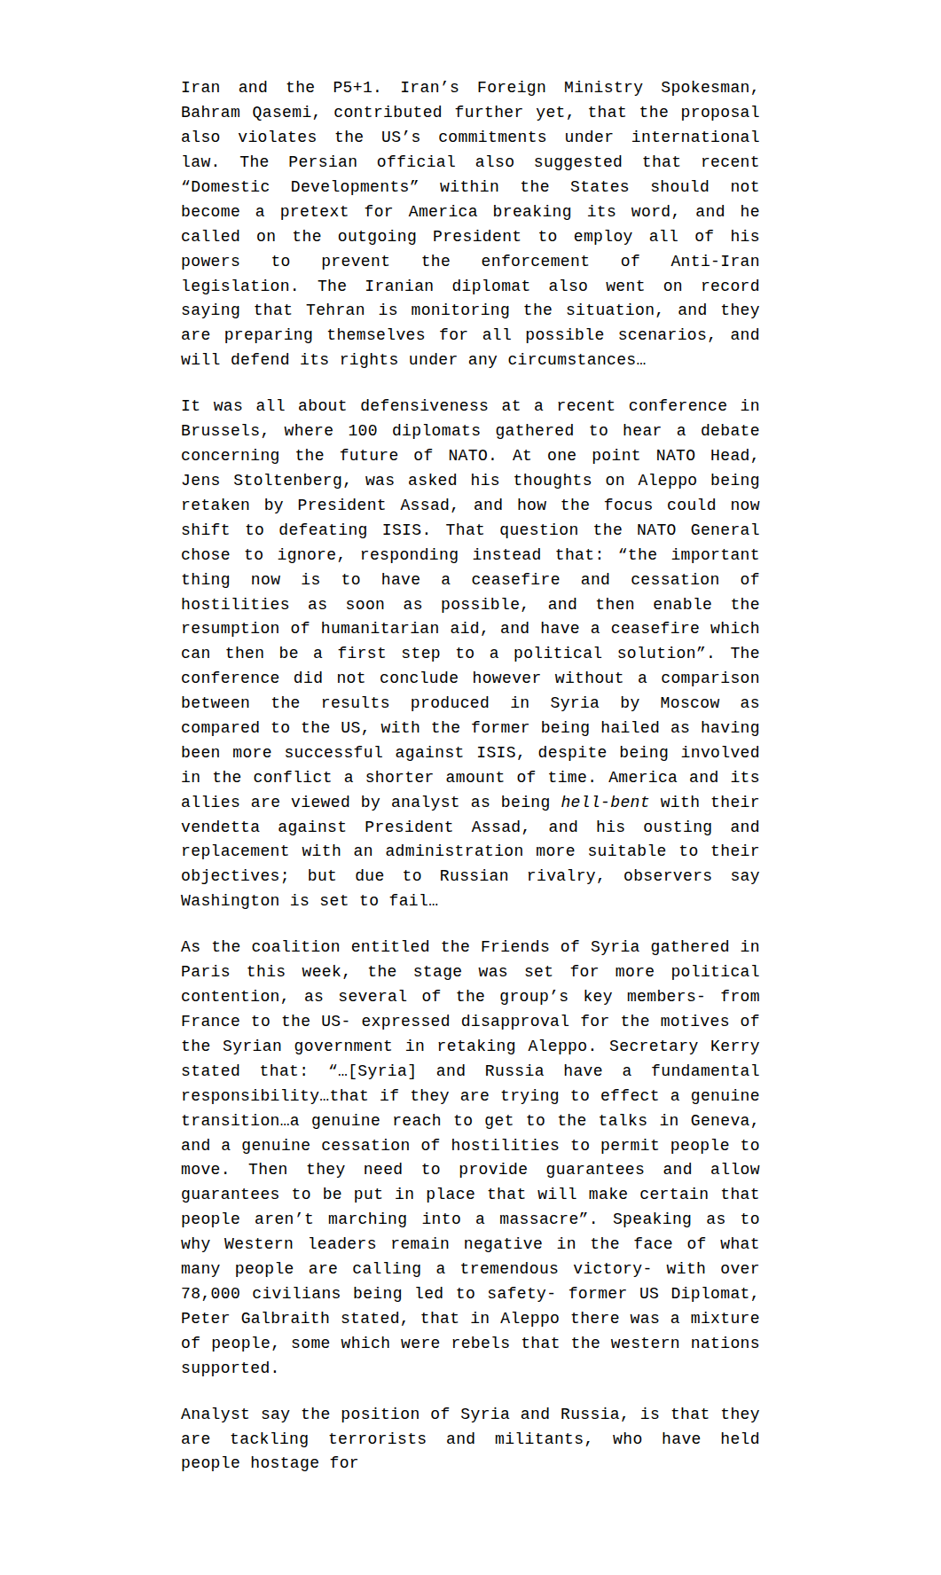Iran and the P5+1. Iran’s Foreign Ministry Spokesman, Bahram Qasemi, contributed further yet, that the proposal also violates the US’s commitments under international law. The Persian official also suggested that recent “Domestic Developments” within the States should not become a pretext for America breaking its word, and he called on the outgoing President to employ all of his powers to prevent the enforcement of Anti-Iran legislation. The Iranian diplomat also went on record saying that Tehran is monitoring the situation, and they are preparing themselves for all possible scenarios, and will defend its rights under any circumstances…
It was all about defensiveness at a recent conference in Brussels, where 100 diplomats gathered to hear a debate concerning the future of NATO. At one point NATO Head, Jens Stoltenberg, was asked his thoughts on Aleppo being retaken by President Assad, and how the focus could now shift to defeating ISIS. That question the NATO General chose to ignore, responding instead that: “the important thing now is to have a ceasefire and cessation of hostilities as soon as possible, and then enable the resumption of humanitarian aid, and have a ceasefire which can then be a first step to a political solution”. The conference did not conclude however without a comparison between the results produced in Syria by Moscow as compared to the US, with the former being hailed as having been more successful against ISIS, despite being involved in the conflict a shorter amount of time. America and its allies are viewed by analyst as being hell-bent with their vendetta against President Assad, and his ousting and replacement with an administration more suitable to their objectives; but due to Russian rivalry, observers say Washington is set to fail…
As the coalition entitled the Friends of Syria gathered in Paris this week, the stage was set for more political contention, as several of the group’s key members- from France to the US- expressed disapproval for the motives of the Syrian government in retaking Aleppo. Secretary Kerry stated that: “…[Syria] and Russia have a fundamental responsibility…that if they are trying to effect a genuine transition…a genuine reach to get to the talks in Geneva, and a genuine cessation of hostilities to permit people to move. Then they need to provide guarantees and allow guarantees to be put in place that will make certain that people aren’t marching into a massacre”. Speaking as to why Western leaders remain negative in the face of what many people are calling a tremendous victory- with over 78,000 civilians being led to safety- former US Diplomat, Peter Galbraith stated, that in Aleppo there was a mixture of people, some which were rebels that the western nations supported.
Analyst say the position of Syria and Russia, is that they are tackling terrorists and militants, who have held people hostage for